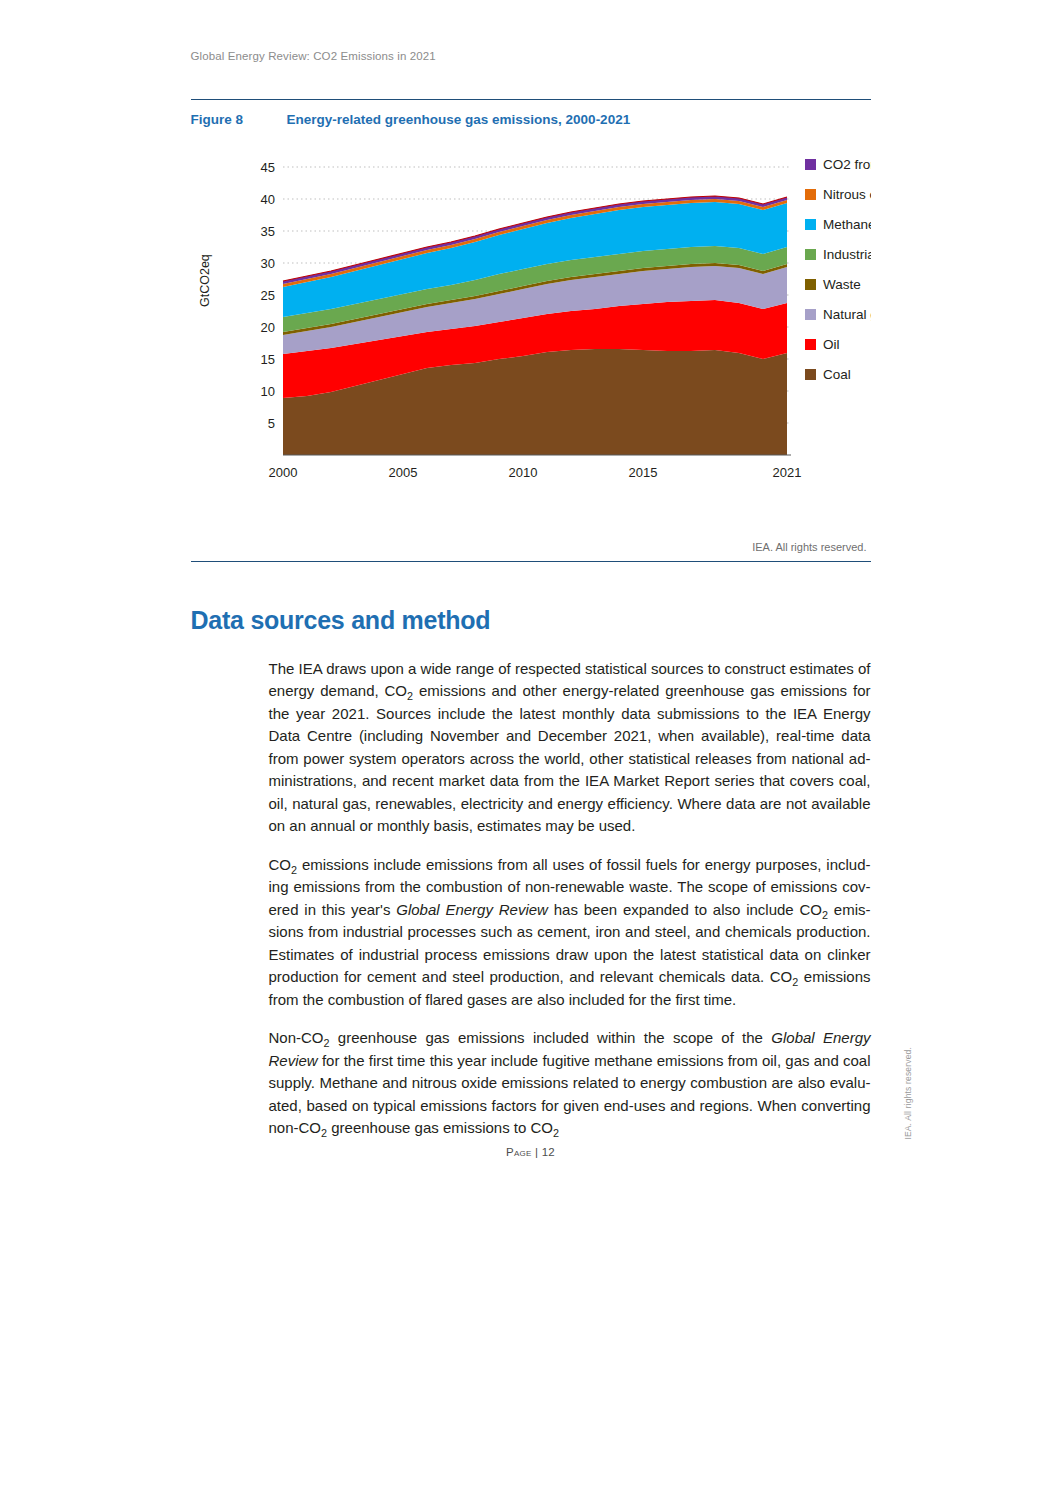Global Energy Review: CO2 Emissions in 2021
Figure 8 Energy-related greenhouse gas emissions, 2000-2021
GtCO2eq 45 40 35 30 25 20 15 10 5 2000 2005 2010 2015 2021 CO2 from flaring Nitrous oxide Methane Industrial processes Waste Natural gas Oil Coal
IEA. All rights reserved.
Data sources and method
The IEA draws upon a wide range of respected statistical sources to construct estimates of energy demand, CO2 emissions and other energy-related greenhouse gas emissions for the year 2021. Sources include the latest monthly data submissions to the IEA Energy Data Centre (including November and December 2021, when available), real-time data from power system operators across the world, other statistical releases from national administrations, and recent market data from the IEA Market Report series that covers coal, oil, natural gas, renewables, electricity and energy efficiency. Where data are not available on an annual or monthly basis, estimates may be used.
CO2 emissions include emissions from all uses of fossil fuels for energy purposes, including emissions from the combustion of non-renewable waste. The scope of emissions covered in this year's Global Energy Review has been expanded to also include CO2 emissions from industrial processes such as cement, iron and steel, and chemicals production. Estimates of industrial process emissions draw upon the latest statistical data on clinker production for cement and steel production, and relevant chemicals data. CO2 emissions from the combustion of flared gases are also included for the first time.
Non-CO2 greenhouse gas emissions included within the scope of the Global Energy Review for the first time this year include fugitive methane emissions from oil, gas and coal supply. Methane and nitrous oxide emissions related to energy combustion are also evaluated, based on typical emissions factors for given end-uses and regions. When converting non-CO2 greenhouse gas emissions to CO2
IEA. All rights reserved.
Page | 12